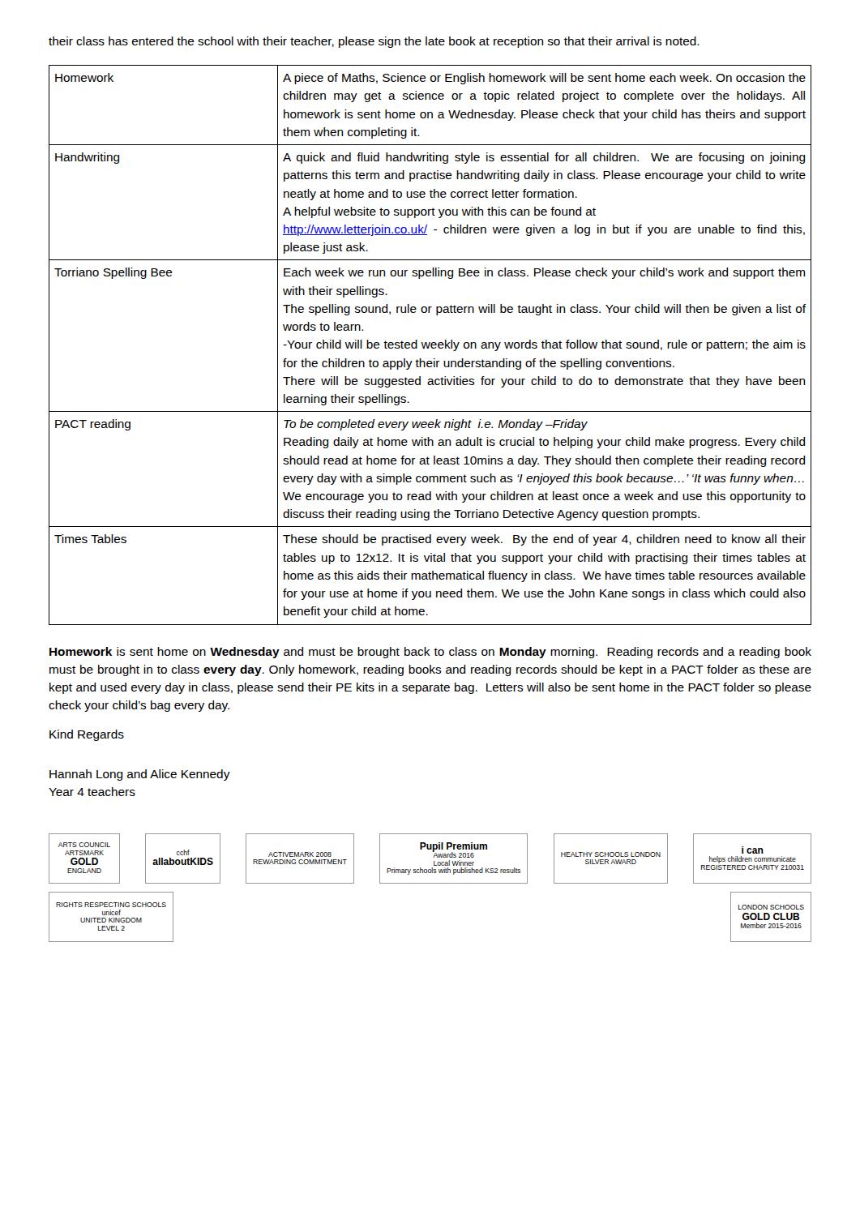their class has entered the school with their teacher, please sign the late book at reception so that their arrival is noted.
| Homework | A piece of Maths, Science or English homework will be sent home each week. On occasion the children may get a science or a topic related project to complete over the holidays. All homework is sent home on a Wednesday. Please check that your child has theirs and support them when completing it. |
| Handwriting | A quick and fluid handwriting style is essential for all children. We are focusing on joining patterns this term and practise handwriting daily in class. Please encourage your child to write neatly at home and to use the correct letter formation. A helpful website to support you with this can be found at http://www.letterjoin.co.uk/ - children were given a log in but if you are unable to find this, please just ask. |
| Torriano Spelling Bee | Each week we run our spelling Bee in class. Please check your child’s work and support them with their spellings. The spelling sound, rule or pattern will be taught in class. Your child will then be given a list of words to learn. -Your child will be tested weekly on any words that follow that sound, rule or pattern; the aim is for the children to apply their understanding of the spelling conventions. There will be suggested activities for your child to do to demonstrate that they have been learning their spellings. |
| PACT reading | To be completed every week night i.e. Monday –Friday Reading daily at home with an adult is crucial to helping your child make progress. Every child should read at home for at least 10mins a day. They should then complete their reading record every day with a simple comment such as ‘I enjoyed this book because…’ ‘It was funny when… We encourage you to read with your children at least once a week and use this opportunity to discuss their reading using the Torriano Detective Agency question prompts. |
| Times Tables | These should be practised every week. By the end of year 4, children need to know all their tables up to 12x12. It is vital that you support your child with practising their times tables at home as this aids their mathematical fluency in class. We have times table resources available for your use at home if you need them. We use the John Kane songs in class which could also benefit your child at home. |
Homework is sent home on Wednesday and must be brought back to class on Monday morning. Reading records and a reading book must be brought in to class every day. Only homework, reading books and reading records should be kept in a PACT folder as these are kept and used every day in class, please send their PE kits in a separate bag. Letters will also be sent home in the PACT folder so please check your child’s bag every day.
Kind Regards
Hannah Long and Alice Kennedy
Year 4 teachers
ARTS COUNCIL ARTSMARK GOLD ENGLAND
cchf allaboutKIDS
ACTIVEMARK 2008 REWARDING COMMITMENT
Pupil Premium Awards 2016 Local Winner Primary schools with published KS2 results
HEALTHY SCHOOLS LONDON SILVER AWARD
i can helps children communicate REGISTERED CHARITY 210031
RIGHTS RESPECTING SCHOOLS unicef UNITED KINGDOM LEVEL 2
LONDON SCHOOLS GOLD CLUB Member 2015-2016